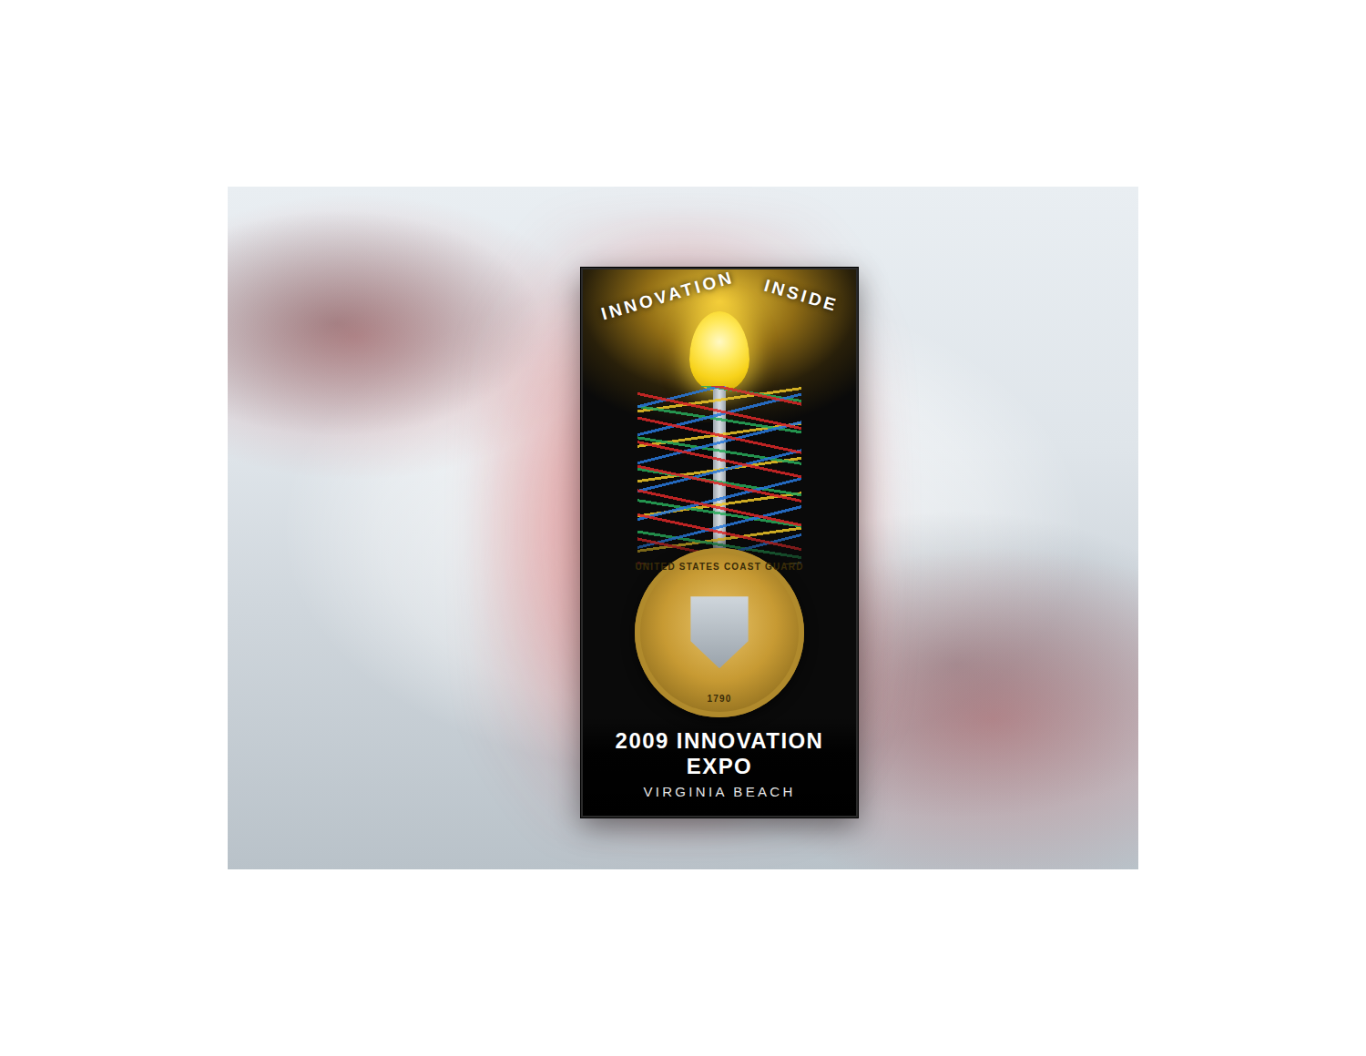Background imagery: a Coast Guard helicopter at upper left and the bow of a Coast Guard cutter at lower right.
Innovation Inside
United States Coast Guard 1790
2009 Innovation Expo
Virginia Beach